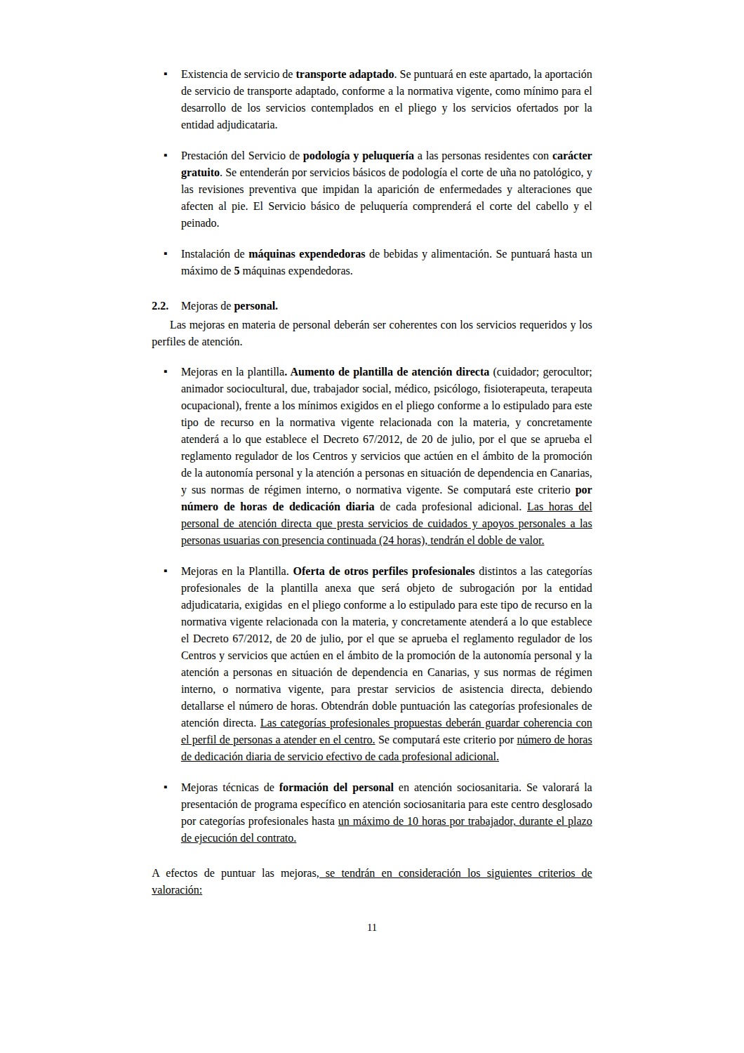Existencia de servicio de transporte adaptado. Se puntuará en este apartado, la aportación de servicio de transporte adaptado, conforme a la normativa vigente, como mínimo para el desarrollo de los servicios contemplados en el pliego y los servicios ofertados por la entidad adjudicataria.
Prestación del Servicio de podología y peluquería a las personas residentes con carácter gratuito. Se entenderán por servicios básicos de podología el corte de uña no patológico, y las revisiones preventiva que impidan la aparición de enfermedades y alteraciones que afecten al pie. El Servicio básico de peluquería comprenderá el corte del cabello y el peinado.
Instalación de máquinas expendedoras de bebidas y alimentación. Se puntuará hasta un máximo de 5 máquinas expendedoras.
2.2. Mejoras de personal.
Las mejoras en materia de personal deberán ser coherentes con los servicios requeridos y los perfiles de atención.
Mejoras en la plantilla. Aumento de plantilla de atención directa (cuidador; gerocultor; animador sociocultural, due, trabajador social, médico, psicólogo, fisioterapeuta, terapeuta ocupacional), frente a los mínimos exigidos en el pliego conforme a lo estipulado para este tipo de recurso en la normativa vigente relacionada con la materia, y concretamente atenderá a lo que establece el Decreto 67/2012, de 20 de julio, por el que se aprueba el reglamento regulador de los Centros y servicios que actúen en el ámbito de la promoción de la autonomía personal y la atención a personas en situación de dependencia en Canarias, y sus normas de régimen interno, o normativa vigente. Se computará este criterio por número de horas de dedicación diaria de cada profesional adicional. Las horas del personal de atención directa que presta servicios de cuidados y apoyos personales a las personas usuarias con presencia continuada (24 horas), tendrán el doble de valor.
Mejoras en la Plantilla. Oferta de otros perfiles profesionales distintos a las categorías profesionales de la plantilla anexa que será objeto de subrogación por la entidad adjudicataria, exigidas en el pliego conforme a lo estipulado para este tipo de recurso en la normativa vigente relacionada con la materia, y concretamente atenderá a lo que establece el Decreto 67/2012, de 20 de julio, por el que se aprueba el reglamento regulador de los Centros y servicios que actúen en el ámbito de la promoción de la autonomía personal y la atención a personas en situación de dependencia en Canarias, y sus normas de régimen interno, o normativa vigente, para prestar servicios de asistencia directa, debiendo detallarse el número de horas. Obtendrán doble puntuación las categorías profesionales de atención directa. Las categorías profesionales propuestas deberán guardar coherencia con el perfil de personas a atender en el centro. Se computará este criterio por número de horas de dedicación diaria de servicio efectivo de cada profesional adicional.
Mejoras técnicas de formación del personal en atención sociosanitaria. Se valorará la presentación de programa específico en atención sociosanitaria para este centro desglosado por categorías profesionales hasta un máximo de 10 horas por trabajador, durante el plazo de ejecución del contrato.
A efectos de puntuar las mejoras, se tendrán en consideración los siguientes criterios de valoración:
11